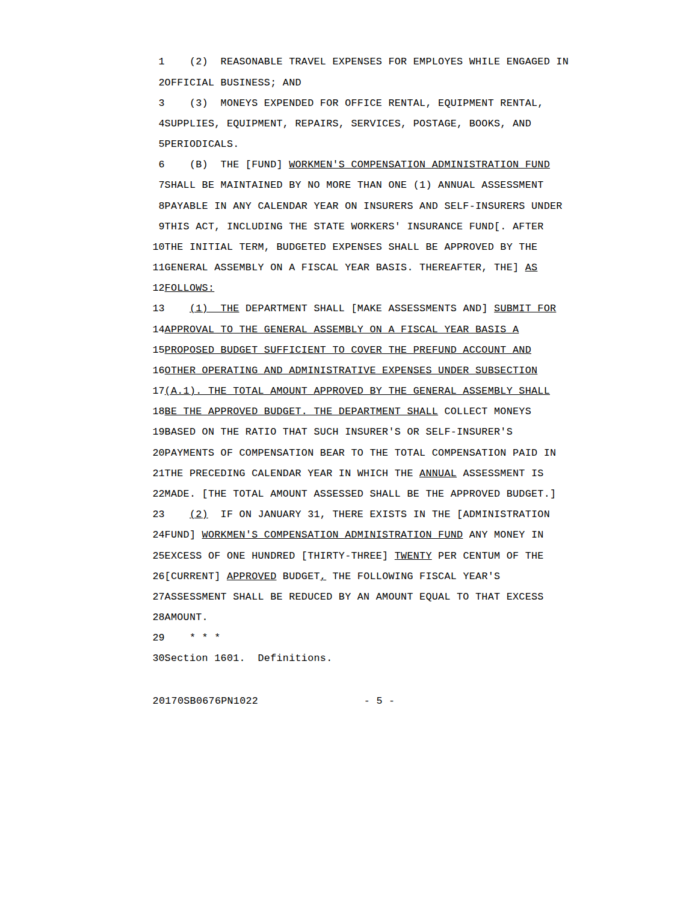| 1 | (2) REASONABLE TRAVEL EXPENSES FOR EMPLOYES WHILE ENGAGED IN |
| 2 | OFFICIAL BUSINESS; AND |
| 3 | (3) MONEYS EXPENDED FOR OFFICE RENTAL, EQUIPMENT RENTAL, |
| 4 | SUPPLIES, EQUIPMENT, REPAIRS, SERVICES, POSTAGE, BOOKS, AND |
| 5 | PERIODICALS. |
| 6 | (B) THE [FUND] WORKMEN'S COMPENSATION ADMINISTRATION FUND |
| 7 | SHALL BE MAINTAINED BY NO MORE THAN ONE (1) ANNUAL ASSESSMENT |
| 8 | PAYABLE IN ANY CALENDAR YEAR ON INSURERS AND SELF-INSURERS UNDER |
| 9 | THIS ACT, INCLUDING THE STATE WORKERS' INSURANCE FUND[. AFTER |
| 10 | THE INITIAL TERM, BUDGETED EXPENSES SHALL BE APPROVED BY THE |
| 11 | GENERAL ASSEMBLY ON A FISCAL YEAR BASIS. THEREAFTER, THE] AS |
| 12 | FOLLOWS: |
| 13 | (1) THE DEPARTMENT SHALL [MAKE ASSESSMENTS AND] SUBMIT FOR |
| 14 | APPROVAL TO THE GENERAL ASSEMBLY ON A FISCAL YEAR BASIS A |
| 15 | PROPOSED BUDGET SUFFICIENT TO COVER THE PREFUND ACCOUNT AND |
| 16 | OTHER OPERATING AND ADMINISTRATIVE EXPENSES UNDER SUBSECTION |
| 17 | (A.1). THE TOTAL AMOUNT APPROVED BY THE GENERAL ASSEMBLY SHALL |
| 18 | BE THE APPROVED BUDGET. THE DEPARTMENT SHALL COLLECT MONEYS |
| 19 | BASED ON THE RATIO THAT SUCH INSURER'S OR SELF-INSURER'S |
| 20 | PAYMENTS OF COMPENSATION BEAR TO THE TOTAL COMPENSATION PAID IN |
| 21 | THE PRECEDING CALENDAR YEAR IN WHICH THE ANNUAL ASSESSMENT IS |
| 22 | MADE. [THE TOTAL AMOUNT ASSESSED SHALL BE THE APPROVED BUDGET.] |
| 23 | (2) IF ON JANUARY 31, THERE EXISTS IN THE [ADMINISTRATION |
| 24 | FUND] WORKMEN'S COMPENSATION ADMINISTRATION FUND ANY MONEY IN |
| 25 | EXCESS OF ONE HUNDRED [THIRTY-THREE] TWENTY PER CENTUM OF THE |
| 26 | [CURRENT] APPROVED BUDGET , THE FOLLOWING FISCAL YEAR'S |
| 27 | ASSESSMENT SHALL BE REDUCED BY AN AMOUNT EQUAL TO THAT EXCESS |
| 28 | AMOUNT. |
| 29 | * * * |
| 30 | Section 1601. Definitions. |
20170SB0676PN1022 - 5 -